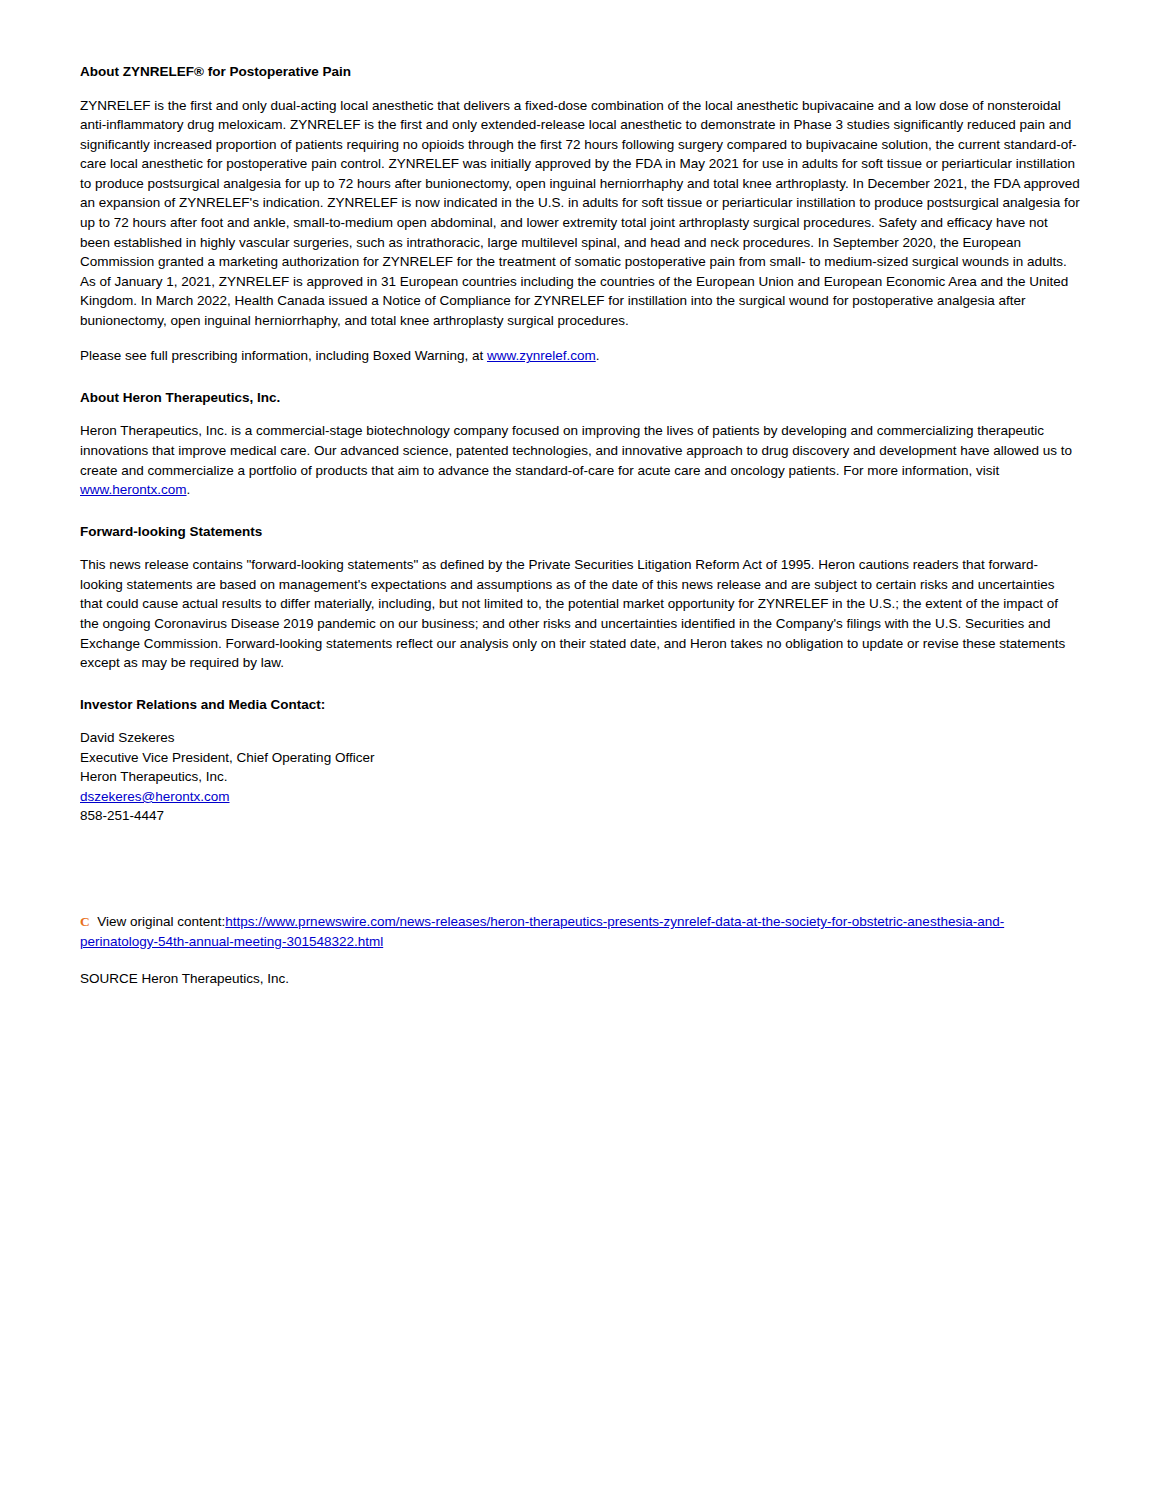About ZYNRELEF® for Postoperative Pain
ZYNRELEF is the first and only dual-acting local anesthetic that delivers a fixed-dose combination of the local anesthetic bupivacaine and a low dose of nonsteroidal anti-inflammatory drug meloxicam. ZYNRELEF is the first and only extended-release local anesthetic to demonstrate in Phase 3 studies significantly reduced pain and significantly increased proportion of patients requiring no opioids through the first 72 hours following surgery compared to bupivacaine solution, the current standard-of-care local anesthetic for postoperative pain control. ZYNRELEF was initially approved by the FDA in May 2021 for use in adults for soft tissue or periarticular instillation to produce postsurgical analgesia for up to 72 hours after bunionectomy, open inguinal herniorrhaphy and total knee arthroplasty. In December 2021, the FDA approved an expansion of ZYNRELEF's indication. ZYNRELEF is now indicated in the U.S. in adults for soft tissue or periarticular instillation to produce postsurgical analgesia for up to 72 hours after foot and ankle, small-to-medium open abdominal, and lower extremity total joint arthroplasty surgical procedures. Safety and efficacy have not been established in highly vascular surgeries, such as intrathoracic, large multilevel spinal, and head and neck procedures. In September 2020, the European Commission granted a marketing authorization for ZYNRELEF for the treatment of somatic postoperative pain from small- to medium-sized surgical wounds in adults. As of January 1, 2021, ZYNRELEF is approved in 31 European countries including the countries of the European Union and European Economic Area and the United Kingdom. In March 2022, Health Canada issued a Notice of Compliance for ZYNRELEF for instillation into the surgical wound for postoperative analgesia after bunionectomy, open inguinal herniorrhaphy, and total knee arthroplasty surgical procedures.
Please see full prescribing information, including Boxed Warning, at www.zynrelef.com.
About Heron Therapeutics, Inc.
Heron Therapeutics, Inc. is a commercial-stage biotechnology company focused on improving the lives of patients by developing and commercializing therapeutic innovations that improve medical care. Our advanced science, patented technologies, and innovative approach to drug discovery and development have allowed us to create and commercialize a portfolio of products that aim to advance the standard-of-care for acute care and oncology patients. For more information, visit www.herontx.com.
Forward-looking Statements
This news release contains "forward-looking statements" as defined by the Private Securities Litigation Reform Act of 1995. Heron cautions readers that forward-looking statements are based on management's expectations and assumptions as of the date of this news release and are subject to certain risks and uncertainties that could cause actual results to differ materially, including, but not limited to, the potential market opportunity for ZYNRELEF in the U.S.; the extent of the impact of the ongoing Coronavirus Disease 2019 pandemic on our business; and other risks and uncertainties identified in the Company's filings with the U.S. Securities and Exchange Commission. Forward-looking statements reflect our analysis only on their stated date, and Heron takes no obligation to update or revise these statements except as may be required by law.
Investor Relations and Media Contact:
David Szekeres
Executive Vice President, Chief Operating Officer
Heron Therapeutics, Inc.
dszekeres@herontx.com
858-251-4447
C View original content:https://www.prnewswire.com/news-releases/heron-therapeutics-presents-zynrelef-data-at-the-society-for-obstetric-anesthesia-and-perinatology-54th-annual-meeting-301548322.html
SOURCE Heron Therapeutics, Inc.